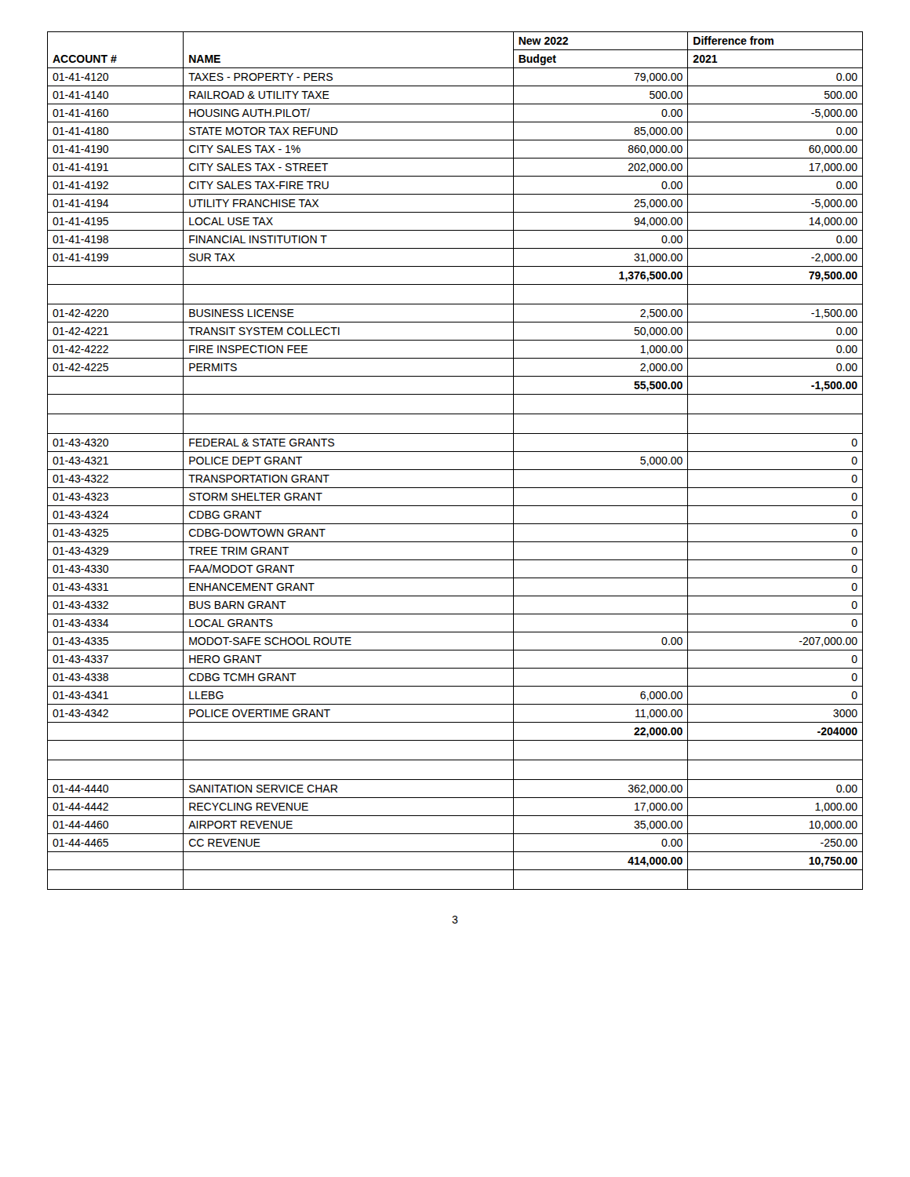| | | New 2022 | Difference from |
| --- | --- | --- | --- |
| ACCOUNT # | NAME | Budget | 2021 |
| 01-41-4120 | TAXES - PROPERTY - PERS | 79,000.00 | 0.00 |
| 01-41-4140 | RAILROAD & UTILITY TAXE | 500.00 | 500.00 |
| 01-41-4160 | HOUSING AUTH.PILOT/ | 0.00 | -5,000.00 |
| 01-41-4180 | STATE MOTOR TAX REFUND | 85,000.00 | 0.00 |
| 01-41-4190 | CITY SALES TAX - 1% | 860,000.00 | 60,000.00 |
| 01-41-4191 | CITY SALES TAX - STREET | 202,000.00 | 17,000.00 |
| 01-41-4192 | CITY SALES TAX-FIRE TRU | 0.00 | 0.00 |
| 01-41-4194 | UTILITY FRANCHISE TAX | 25,000.00 | -5,000.00 |
| 01-41-4195 | LOCAL USE TAX | 94,000.00 | 14,000.00 |
| 01-41-4198 | FINANCIAL INSTITUTION T | 0.00 | 0.00 |
| 01-41-4199 | SUR TAX | 31,000.00 | -2,000.00 |
| | | 1,376,500.00 | 79,500.00 |
| 01-42-4220 | BUSINESS LICENSE | 2,500.00 | -1,500.00 |
| 01-42-4221 | TRANSIT SYSTEM COLLECTI | 50,000.00 | 0.00 |
| 01-42-4222 | FIRE INSPECTION FEE | 1,000.00 | 0.00 |
| 01-42-4225 | PERMITS | 2,000.00 | 0.00 |
| | | 55,500.00 | -1,500.00 |
| 01-43-4320 | FEDERAL & STATE GRANTS | | 0 |
| 01-43-4321 | POLICE DEPT GRANT | 5,000.00 | 0 |
| 01-43-4322 | TRANSPORTATION GRANT | | 0 |
| 01-43-4323 | STORM SHELTER GRANT | | 0 |
| 01-43-4324 | CDBG GRANT | | 0 |
| 01-43-4325 | CDBG-DOWTOWN GRANT | | 0 |
| 01-43-4329 | TREE TRIM GRANT | | 0 |
| 01-43-4330 | FAA/MODOT GRANT | | 0 |
| 01-43-4331 | ENHANCEMENT GRANT | | 0 |
| 01-43-4332 | BUS BARN GRANT | | 0 |
| 01-43-4334 | LOCAL GRANTS | | 0 |
| 01-43-4335 | MODOT-SAFE SCHOOL ROUTE | 0.00 | -207,000.00 |
| 01-43-4337 | HERO GRANT | | 0 |
| 01-43-4338 | CDBG TCMH GRANT | | 0 |
| 01-43-4341 | LLEBG | 6,000.00 | 0 |
| 01-43-4342 | POLICE OVERTIME GRANT | 11,000.00 | 3000 |
| | | 22,000.00 | -204000 |
| 01-44-4440 | SANITATION SERVICE CHAR | 362,000.00 | 0.00 |
| 01-44-4442 | RECYCLING REVENUE | 17,000.00 | 1,000.00 |
| 01-44-4460 | AIRPORT REVENUE | 35,000.00 | 10,000.00 |
| 01-44-4465 | CC REVENUE | 0.00 | -250.00 |
| | | 414,000.00 | 10,750.00 |
3